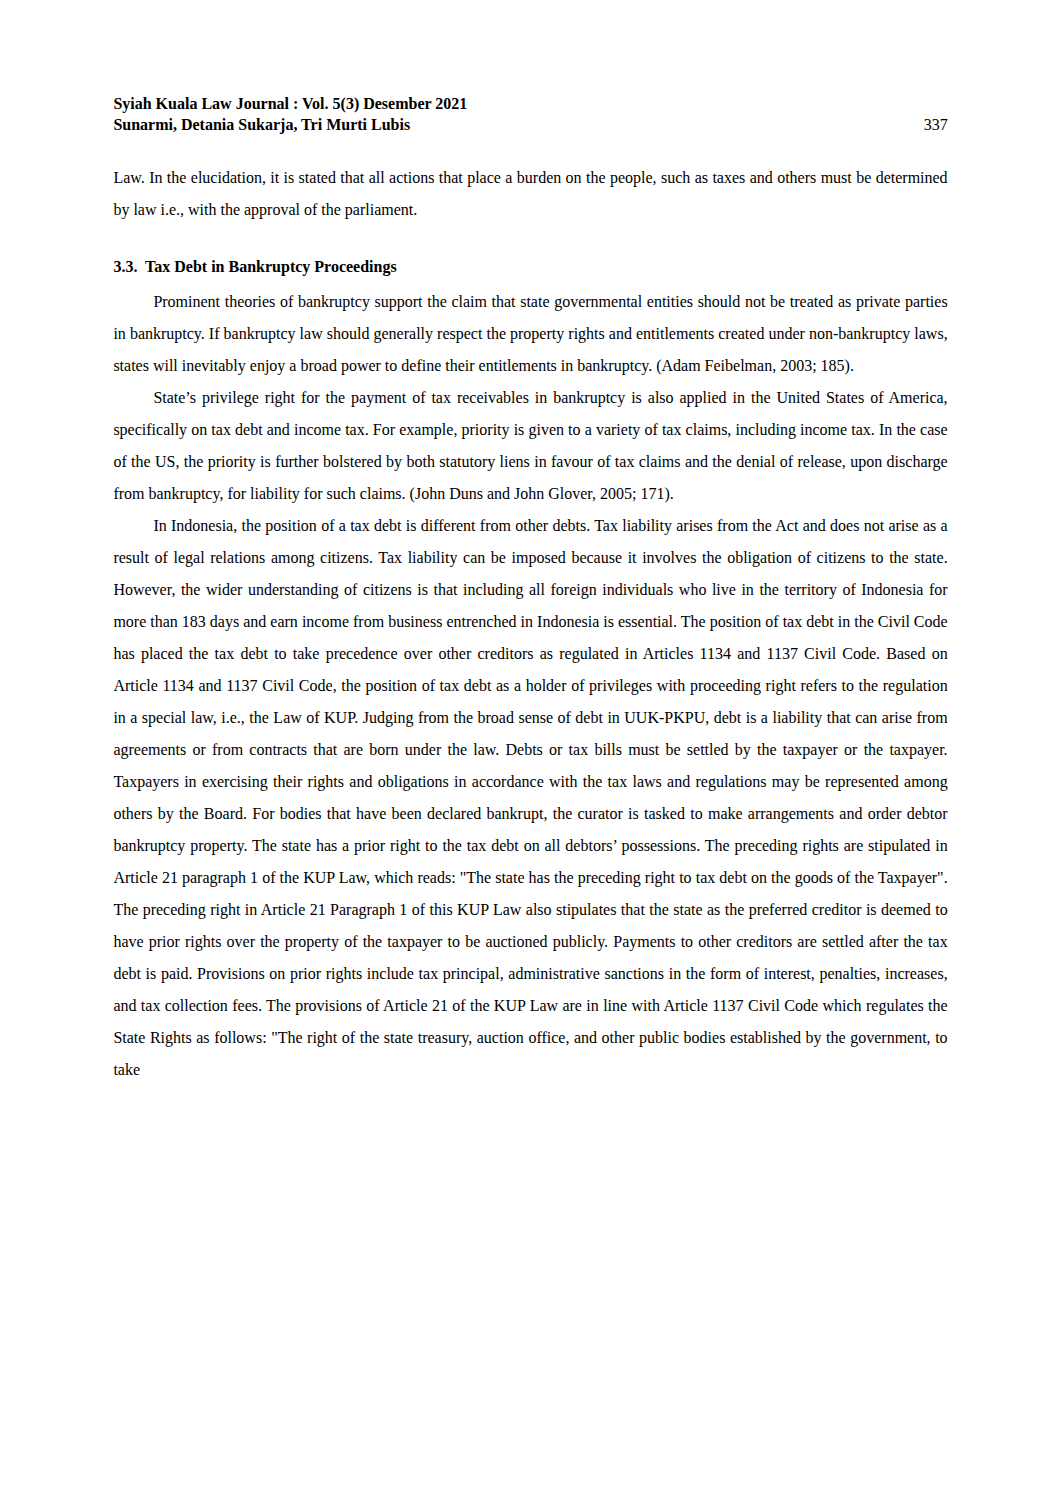Syiah Kuala Law Journal : Vol. 5(3) Desember 2021 Sunarmi, Detania Sukarja, Tri Murti Lubis 337
Law. In the elucidation, it is stated that all actions that place a burden on the people, such as taxes and others must be determined by law i.e., with the approval of the parliament.
3.3. Tax Debt in Bankruptcy Proceedings
Prominent theories of bankruptcy support the claim that state governmental entities should not be treated as private parties in bankruptcy. If bankruptcy law should generally respect the property rights and entitlements created under non-bankruptcy laws, states will inevitably enjoy a broad power to define their entitlements in bankruptcy. (Adam Feibelman, 2003; 185).
State’s privilege right for the payment of tax receivables in bankruptcy is also applied in the United States of America, specifically on tax debt and income tax. For example, priority is given to a variety of tax claims, including income tax. In the case of the US, the priority is further bolstered by both statutory liens in favour of tax claims and the denial of release, upon discharge from bankruptcy, for liability for such claims. (John Duns and John Glover, 2005; 171).
In Indonesia, the position of a tax debt is different from other debts. Tax liability arises from the Act and does not arise as a result of legal relations among citizens. Tax liability can be imposed because it involves the obligation of citizens to the state. However, the wider understanding of citizens is that including all foreign individuals who live in the territory of Indonesia for more than 183 days and earn income from business entrenched in Indonesia is essential. The position of tax debt in the Civil Code has placed the tax debt to take precedence over other creditors as regulated in Articles 1134 and 1137 Civil Code. Based on Article 1134 and 1137 Civil Code, the position of tax debt as a holder of privileges with proceeding right refers to the regulation in a special law, i.e., the Law of KUP. Judging from the broad sense of debt in UUK-PKPU, debt is a liability that can arise from agreements or from contracts that are born under the law. Debts or tax bills must be settled by the taxpayer or the taxpayer. Taxpayers in exercising their rights and obligations in accordance with the tax laws and regulations may be represented among others by the Board. For bodies that have been declared bankrupt, the curator is tasked to make arrangements and order debtor bankruptcy property. The state has a prior right to the tax debt on all debtors’ possessions. The preceding rights are stipulated in Article 21 paragraph 1 of the KUP Law, which reads: "The state has the preceding right to tax debt on the goods of the Taxpayer". The preceding right in Article 21 Paragraph 1 of this KUP Law also stipulates that the state as the preferred creditor is deemed to have prior rights over the property of the taxpayer to be auctioned publicly. Payments to other creditors are settled after the tax debt is paid. Provisions on prior rights include tax principal, administrative sanctions in the form of interest, penalties, increases, and tax collection fees. The provisions of Article 21 of the KUP Law are in line with Article 1137 Civil Code which regulates the State Rights as follows: "The right of the state treasury, auction office, and other public bodies established by the government, to take